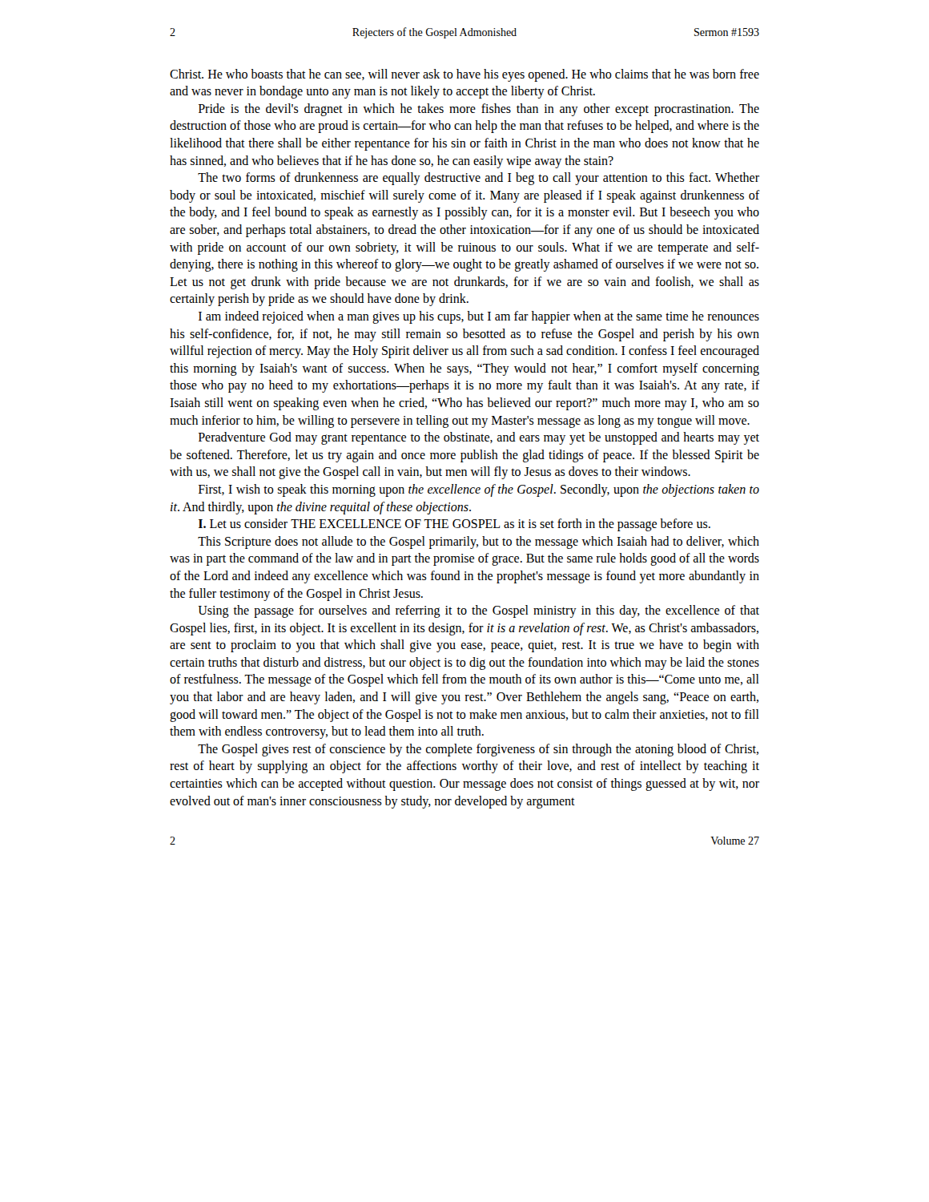2
Rejecters of the Gospel Admonished
Sermon #1593
Christ. He who boasts that he can see, will never ask to have his eyes opened. He who claims that he was born free and was never in bondage unto any man is not likely to accept the liberty of Christ.
Pride is the devil's dragnet in which he takes more fishes than in any other except procrastination. The destruction of those who are proud is certain—for who can help the man that refuses to be helped, and where is the likelihood that there shall be either repentance for his sin or faith in Christ in the man who does not know that he has sinned, and who believes that if he has done so, he can easily wipe away the stain?
The two forms of drunkenness are equally destructive and I beg to call your attention to this fact. Whether body or soul be intoxicated, mischief will surely come of it. Many are pleased if I speak against drunkenness of the body, and I feel bound to speak as earnestly as I possibly can, for it is a monster evil. But I beseech you who are sober, and perhaps total abstainers, to dread the other intoxication—for if any one of us should be intoxicated with pride on account of our own sobriety, it will be ruinous to our souls. What if we are temperate and self-denying, there is nothing in this whereof to glory—we ought to be greatly ashamed of ourselves if we were not so. Let us not get drunk with pride because we are not drunkards, for if we are so vain and foolish, we shall as certainly perish by pride as we should have done by drink.
I am indeed rejoiced when a man gives up his cups, but I am far happier when at the same time he renounces his self-confidence, for, if not, he may still remain so besotted as to refuse the Gospel and perish by his own willful rejection of mercy. May the Holy Spirit deliver us all from such a sad condition. I confess I feel encouraged this morning by Isaiah's want of success. When he says, “They would not hear,” I comfort myself concerning those who pay no heed to my exhortations—perhaps it is no more my fault than it was Isaiah's. At any rate, if Isaiah still went on speaking even when he cried, “Who has believed our report?” much more may I, who am so much inferior to him, be willing to persevere in telling out my Master's message as long as my tongue will move.
Peradventure God may grant repentance to the obstinate, and ears may yet be unstopped and hearts may yet be softened. Therefore, let us try again and once more publish the glad tidings of peace. If the blessed Spirit be with us, we shall not give the Gospel call in vain, but men will fly to Jesus as doves to their windows.
First, I wish to speak this morning upon the excellence of the Gospel. Secondly, upon the objections taken to it. And thirdly, upon the divine requital of these objections.
I. Let us consider THE EXCELLENCE OF THE GOSPEL as it is set forth in the passage before us.
This Scripture does not allude to the Gospel primarily, but to the message which Isaiah had to deliver, which was in part the command of the law and in part the promise of grace. But the same rule holds good of all the words of the Lord and indeed any excellence which was found in the prophet's message is found yet more abundantly in the fuller testimony of the Gospel in Christ Jesus.
Using the passage for ourselves and referring it to the Gospel ministry in this day, the excellence of that Gospel lies, first, in its object. It is excellent in its design, for it is a revelation of rest. We, as Christ's ambassadors, are sent to proclaim to you that which shall give you ease, peace, quiet, rest. It is true we have to begin with certain truths that disturb and distress, but our object is to dig out the foundation into which may be laid the stones of restfulness. The message of the Gospel which fell from the mouth of its own author is this—“Come unto me, all you that labor and are heavy laden, and I will give you rest.” Over Bethlehem the angels sang, “Peace on earth, good will toward men.” The object of the Gospel is not to make men anxious, but to calm their anxieties, not to fill them with endless controversy, but to lead them into all truth.
The Gospel gives rest of conscience by the complete forgiveness of sin through the atoning blood of Christ, rest of heart by supplying an object for the affections worthy of their love, and rest of intellect by teaching it certainties which can be accepted without question. Our message does not consist of things guessed at by wit, nor evolved out of man's inner consciousness by study, nor developed by argument
2
Volume 27